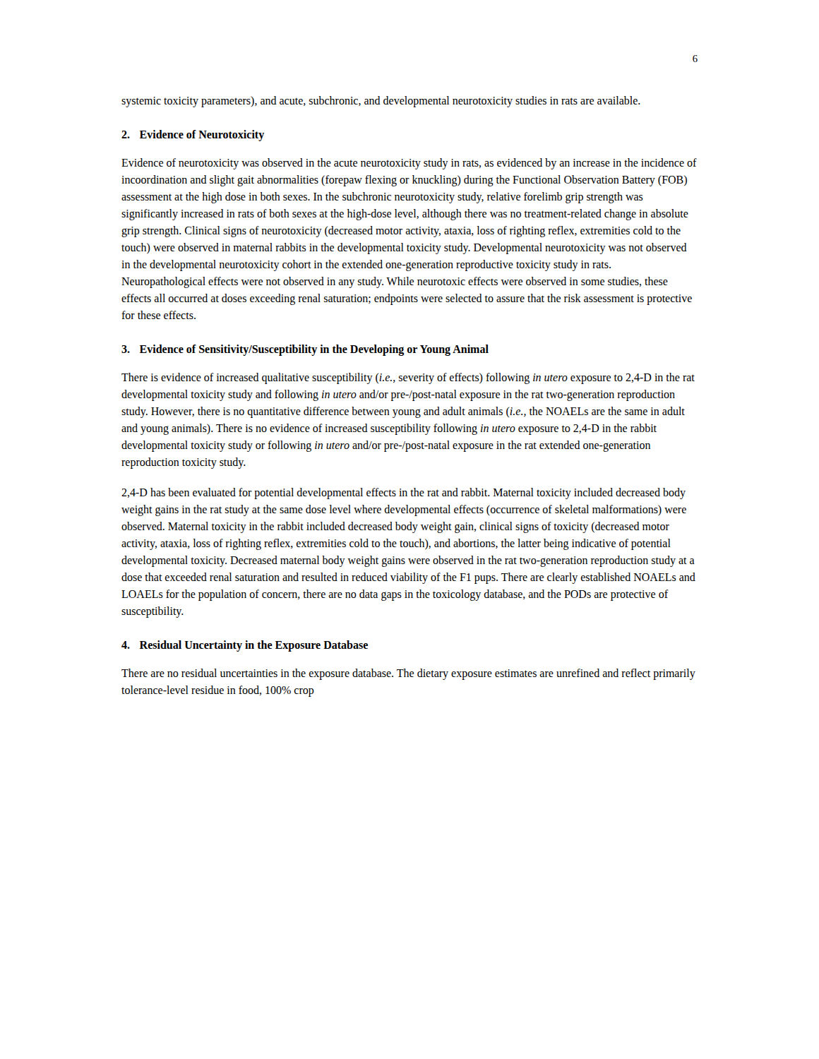6
systemic toxicity parameters), and acute, subchronic, and developmental neurotoxicity studies in rats are available.
2. Evidence of Neurotoxicity
Evidence of neurotoxicity was observed in the acute neurotoxicity study in rats, as evidenced by an increase in the incidence of incoordination and slight gait abnormalities (forepaw flexing or knuckling) during the Functional Observation Battery (FOB) assessment at the high dose in both sexes. In the subchronic neurotoxicity study, relative forelimb grip strength was significantly increased in rats of both sexes at the high-dose level, although there was no treatment-related change in absolute grip strength. Clinical signs of neurotoxicity (decreased motor activity, ataxia, loss of righting reflex, extremities cold to the touch) were observed in maternal rabbits in the developmental toxicity study. Developmental neurotoxicity was not observed in the developmental neurotoxicity cohort in the extended one-generation reproductive toxicity study in rats. Neuropathological effects were not observed in any study. While neurotoxic effects were observed in some studies, these effects all occurred at doses exceeding renal saturation; endpoints were selected to assure that the risk assessment is protective for these effects.
3. Evidence of Sensitivity/Susceptibility in the Developing or Young Animal
There is evidence of increased qualitative susceptibility (i.e., severity of effects) following in utero exposure to 2,4-D in the rat developmental toxicity study and following in utero and/or pre-/post-natal exposure in the rat two-generation reproduction study. However, there is no quantitative difference between young and adult animals (i.e., the NOAELs are the same in adult and young animals). There is no evidence of increased susceptibility following in utero exposure to 2,4-D in the rabbit developmental toxicity study or following in utero and/or pre-/post-natal exposure in the rat extended one-generation reproduction toxicity study.
2,4-D has been evaluated for potential developmental effects in the rat and rabbit. Maternal toxicity included decreased body weight gains in the rat study at the same dose level where developmental effects (occurrence of skeletal malformations) were observed. Maternal toxicity in the rabbit included decreased body weight gain, clinical signs of toxicity (decreased motor activity, ataxia, loss of righting reflex, extremities cold to the touch), and abortions, the latter being indicative of potential developmental toxicity. Decreased maternal body weight gains were observed in the rat two-generation reproduction study at a dose that exceeded renal saturation and resulted in reduced viability of the F1 pups. There are clearly established NOAELs and LOAELs for the population of concern, there are no data gaps in the toxicology database, and the PODs are protective of susceptibility.
4. Residual Uncertainty in the Exposure Database
There are no residual uncertainties in the exposure database. The dietary exposure estimates are unrefined and reflect primarily tolerance-level residue in food, 100% crop